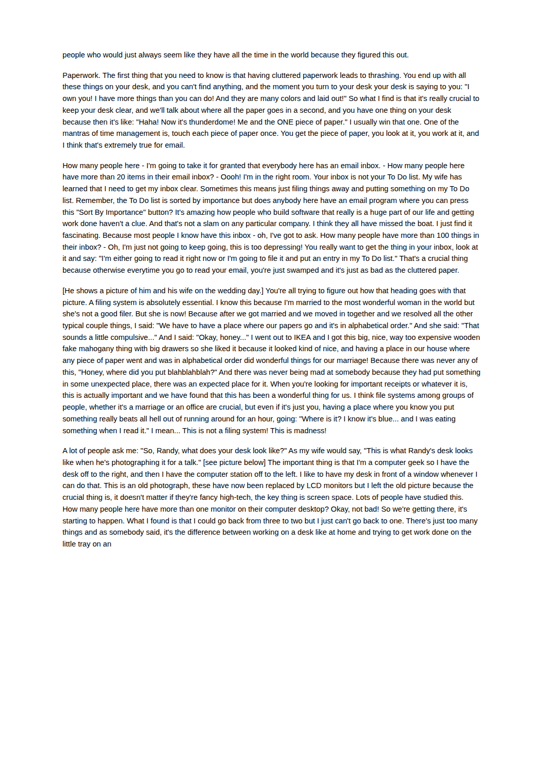people who would just always seem like they have all the time in the world because they figured this out.
Paperwork. The first thing that you need to know is that having cluttered paperwork leads to thrashing. You end up with all these things on your desk, and you can't find anything, and the moment you turn to your desk your desk is saying to you: "I own you! I have more things than you can do! And they are many colors and laid out!" So what I find is that it's really crucial to keep your desk clear, and we'll talk about where all the paper goes in a second, and you have one thing on your desk because then it's like: "Haha! Now it's thunderdome! Me and the ONE piece of paper." I usually win that one. One of the mantras of time management is, touch each piece of paper once. You get the piece of paper, you look at it, you work at it, and I think that's extremely true for email.
How many people here - I'm going to take it for granted that everybody here has an email inbox. - How many people here have more than 20 items in their email inbox? - Oooh! I'm in the right room. Your inbox is not your To Do list. My wife has learned that I need to get my inbox clear. Sometimes this means just filing things away and putting something on my To Do list. Remember, the To Do list is sorted by importance but does anybody here have an email program where you can press this "Sort By Importance" button? It's amazing how people who build software that really is a huge part of our life and getting work done haven't a clue. And that's not a slam on any particular company. I think they all have missed the boat. I just find it fascinating. Because most people I know have this inbox - oh, I've got to ask. How many people have more than 100 things in their inbox? - Oh, I'm just not going to keep going, this is too depressing! You really want to get the thing in your inbox, look at it and say: "I'm either going to read it right now or I'm going to file it and put an entry in my To Do list." That's a crucial thing because otherwise everytime you go to read your email, you're just swamped and it's just as bad as the cluttered paper.
[He shows a picture of him and his wife on the wedding day.] You're all trying to figure out how that heading goes with that picture. A filing system is absolutely essential. I know this because I'm married to the most wonderful woman in the world but she's not a good filer. But she is now! Because after we got married and we moved in together and we resolved all the other typical couple things, I said: "We have to have a place where our papers go and it's in alphabetical order." And she said: "That sounds a little compulsive..." And I said: "Okay, honey..." I went out to IKEA and I got this big, nice, way too expensive wooden fake mahogany thing with big drawers so she liked it because it looked kind of nice, and having a place in our house where any piece of paper went and was in alphabetical order did wonderful things for our marriage! Because there was never any of this, "Honey, where did you put blahblahblah?" And there was never being mad at somebody because they had put something in some unexpected place, there was an expected place for it. When you're looking for important receipts or whatever it is, this is actually important and we have found that this has been a wonderful thing for us. I think file systems among groups of people, whether it's a marriage or an office are crucial, but even if it's just you, having a place where you know you put something really beats all hell out of running around for an hour, going: "Where is it? I know it's blue... and I was eating something when I read it." I mean... This is not a filing system! This is madness!
A lot of people ask me: "So, Randy, what does your desk look like?" As my wife would say, "This is what Randy's desk looks like when he's photographing it for a talk." [see picture below] The important thing is that I'm a computer geek so I have the desk off to the right, and then I have the computer station off to the left. I like to have my desk in front of a window whenever I can do that. This is an old photograph, these have now been replaced by LCD monitors but I left the old picture because the crucial thing is, it doesn't matter if they're fancy high-tech, the key thing is screen space. Lots of people have studied this. How many people here have more than one monitor on their computer desktop? Okay, not bad! So we're getting there, it's starting to happen. What I found is that I could go back from three to two but I just can't go back to one. There's just too many things and as somebody said, it's the difference between working on a desk like at home and trying to get work done on the little tray on an